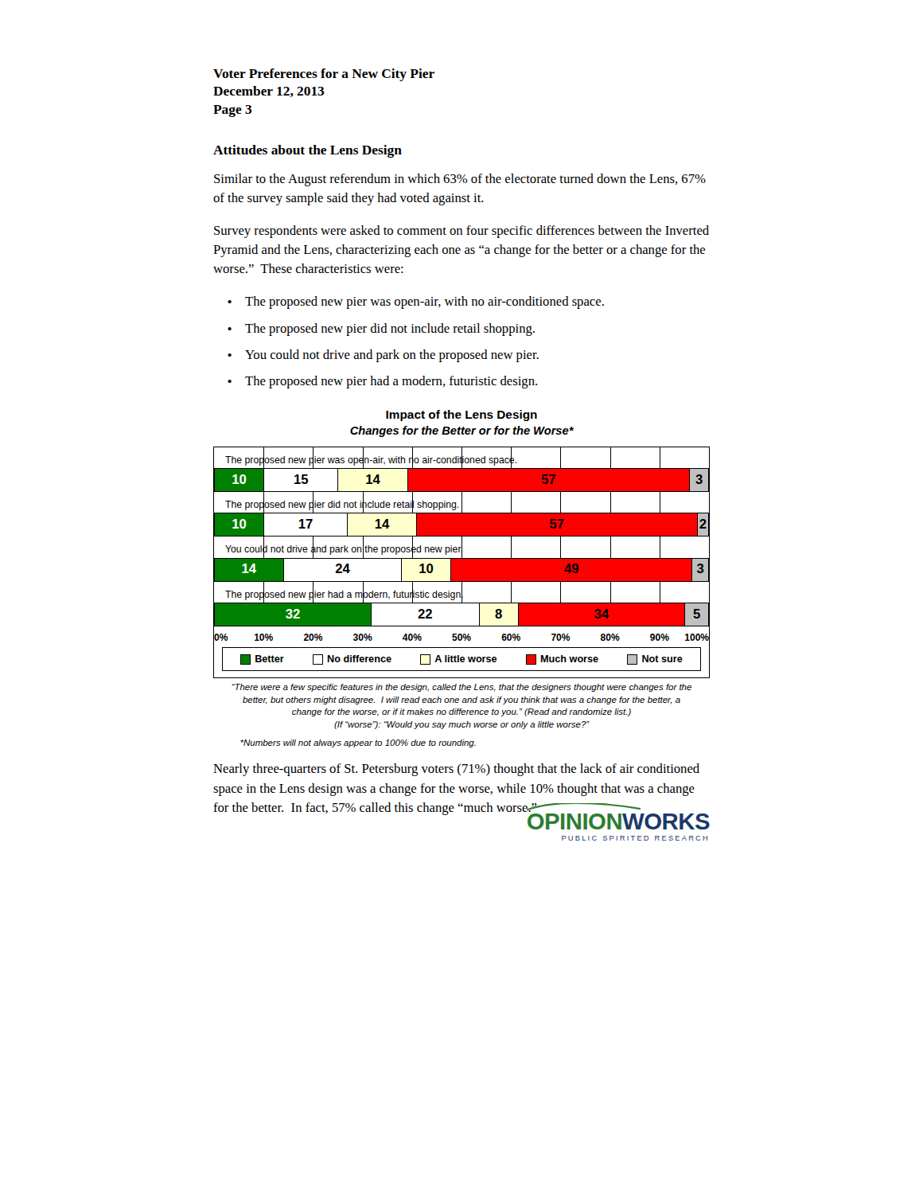Voter Preferences for a New City Pier
December 12, 2013
Page 3
Attitudes about the Lens Design
Similar to the August referendum in which 63% of the electorate turned down the Lens, 67% of the survey sample said they had voted against it.
Survey respondents were asked to comment on four specific differences between the Inverted Pyramid and the Lens, characterizing each one as “a change for the better or a change for the worse.” These characteristics were:
The proposed new pier was open-air, with no air-conditioned space.
The proposed new pier did not include retail shopping.
You could not drive and park on the proposed new pier.
The proposed new pier had a modern, futuristic design.
Impact of the Lens Design
Changes for the Better or for the Worse*
The proposed new pier was open-air, with no air-conditioned space.
10
15
14
57
3
The proposed new pier did not include retail shopping.
10
17
14
57
2
You could not drive and park on the proposed new pier.
14
24
10
49
3
The proposed new pier had a modern, futuristic design.
32
22
8
34
5
0% 10% 20% 30% 40% 50% 60% 70% 80% 90% 100%
Better
No difference
A little worse
Much worse
Not sure
“There were a few specific features in the design, called the Lens, that the designers thought were changes for the better, but others might disagree. I will read each one and ask if you think that was a change for the better, a change for the worse, or if it makes no difference to you.” (Read and randomize list.)
(If “worse”): “Would you say much worse or only a little worse?”
*Numbers will not always appear to 100% due to rounding.
Nearly three-quarters of St. Petersburg voters (71%) thought that the lack of air conditioned space in the Lens design was a change for the worse, while 10% thought that was a change for the better. In fact, 57% called this change “much worse.”
OPINION WORKS
PUBLIC SPIRITED RESEARCH